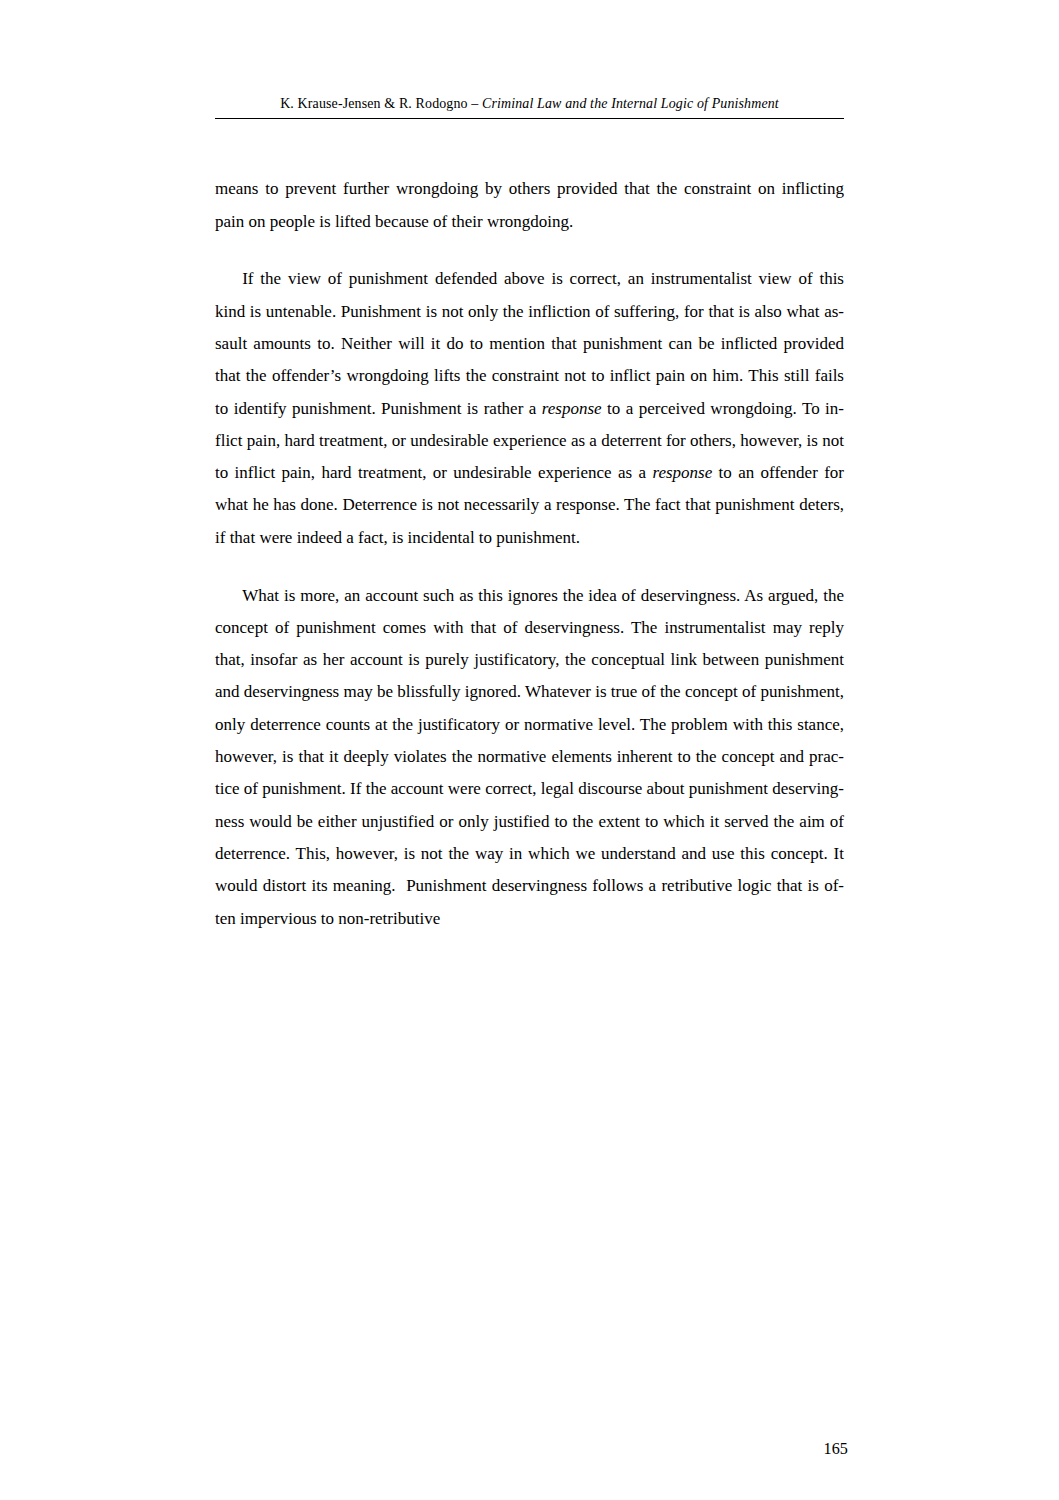K. Krause-Jensen & R. Rodogno – Criminal Law and the Internal Logic of Punishment
means to prevent further wrongdoing by others provided that the constraint on inflicting pain on people is lifted because of their wrongdoing.
If the view of punishment defended above is correct, an instrumentalist view of this kind is untenable. Punishment is not only the infliction of suffering, for that is also what assault amounts to. Neither will it do to mention that punishment can be inflicted provided that the offender’s wrongdoing lifts the constraint not to inflict pain on him. This still fails to identify punishment. Punishment is rather a response to a perceived wrongdoing. To inflict pain, hard treatment, or undesirable experience as a deterrent for others, however, is not to inflict pain, hard treatment, or undesirable experience as a response to an offender for what he has done. Deterrence is not necessarily a response. The fact that punishment deters, if that were indeed a fact, is incidental to punishment.
What is more, an account such as this ignores the idea of deservingness. As argued, the concept of punishment comes with that of deservingness. The instrumentalist may reply that, insofar as her account is purely justificatory, the conceptual link between punishment and deservingness may be blissfully ignored. Whatever is true of the concept of punishment, only deterrence counts at the justificatory or normative level. The problem with this stance, however, is that it deeply violates the normative elements inherent to the concept and practice of punishment. If the account were correct, legal discourse about punishment deservingness would be either unjustified or only justified to the extent to which it served the aim of deterrence. This, however, is not the way in which we understand and use this concept. It would distort its meaning. Punishment deservingness follows a retributive logic that is often impervious to non-retributive
165